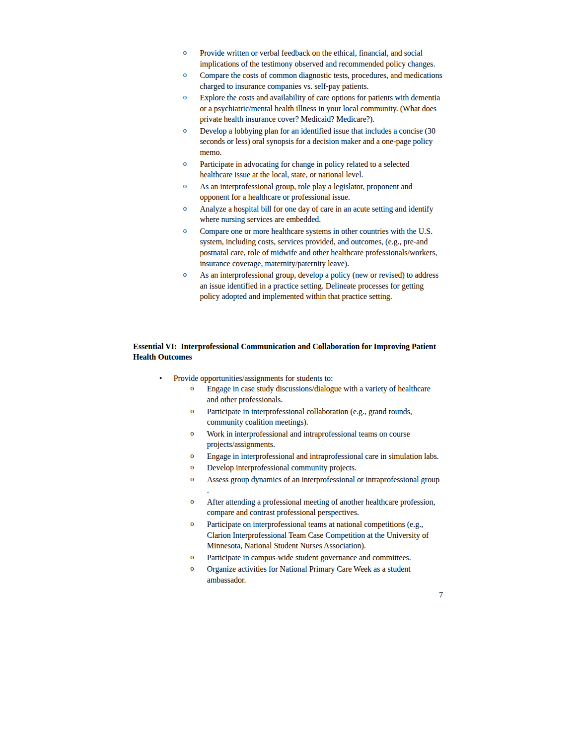Provide written or verbal feedback on the ethical, financial, and social implications of the testimony observed and recommended policy changes.
Compare the costs of common diagnostic tests, procedures, and medications charged to insurance companies vs. self-pay patients.
Explore the costs and availability of care options for patients with dementia or a psychiatric/mental health illness in your local community. (What does private health insurance cover? Medicaid? Medicare?).
Develop a lobbying plan for an identified issue that includes a concise (30 seconds or less) oral synopsis for a decision maker and a one-page policy memo.
Participate in advocating for change in policy related to a selected healthcare issue at the local, state, or national level.
As an interprofessional group, role play a legislator, proponent and opponent for a healthcare or professional issue.
Analyze a hospital bill for one day of care in an acute setting and identify where nursing services are embedded.
Compare one or more healthcare systems in other countries with the U.S. system, including costs, services provided, and outcomes, (e.g., pre-and postnatal care, role of midwife and other healthcare professionals/workers, insurance coverage, maternity/paternity leave).
As an interprofessional group, develop a policy (new or revised) to address an issue identified in a practice setting. Delineate processes for getting policy adopted and implemented within that practice setting.
Essential VI: Interprofessional Communication and Collaboration for Improving Patient Health Outcomes
Provide opportunities/assignments for students to:
Engage in case study discussions/dialogue with a variety of healthcare and other professionals.
Participate in interprofessional collaboration (e.g., grand rounds, community coalition meetings).
Work in interprofessional and intraprofessional teams on course projects/assignments.
Engage in interprofessional and intraprofessional care in simulation labs.
Develop interprofessional community projects.
Assess group dynamics of an interprofessional or intraprofessional group .
After attending a professional meeting of another healthcare profession, compare and contrast professional perspectives.
Participate on interprofessional teams at national competitions (e.g., Clarion Interprofessional Team Case Competition at the University of Minnesota, National Student Nurses Association).
Participate in campus-wide student governance and committees.
Organize activities for National Primary Care Week as a student ambassador.
7